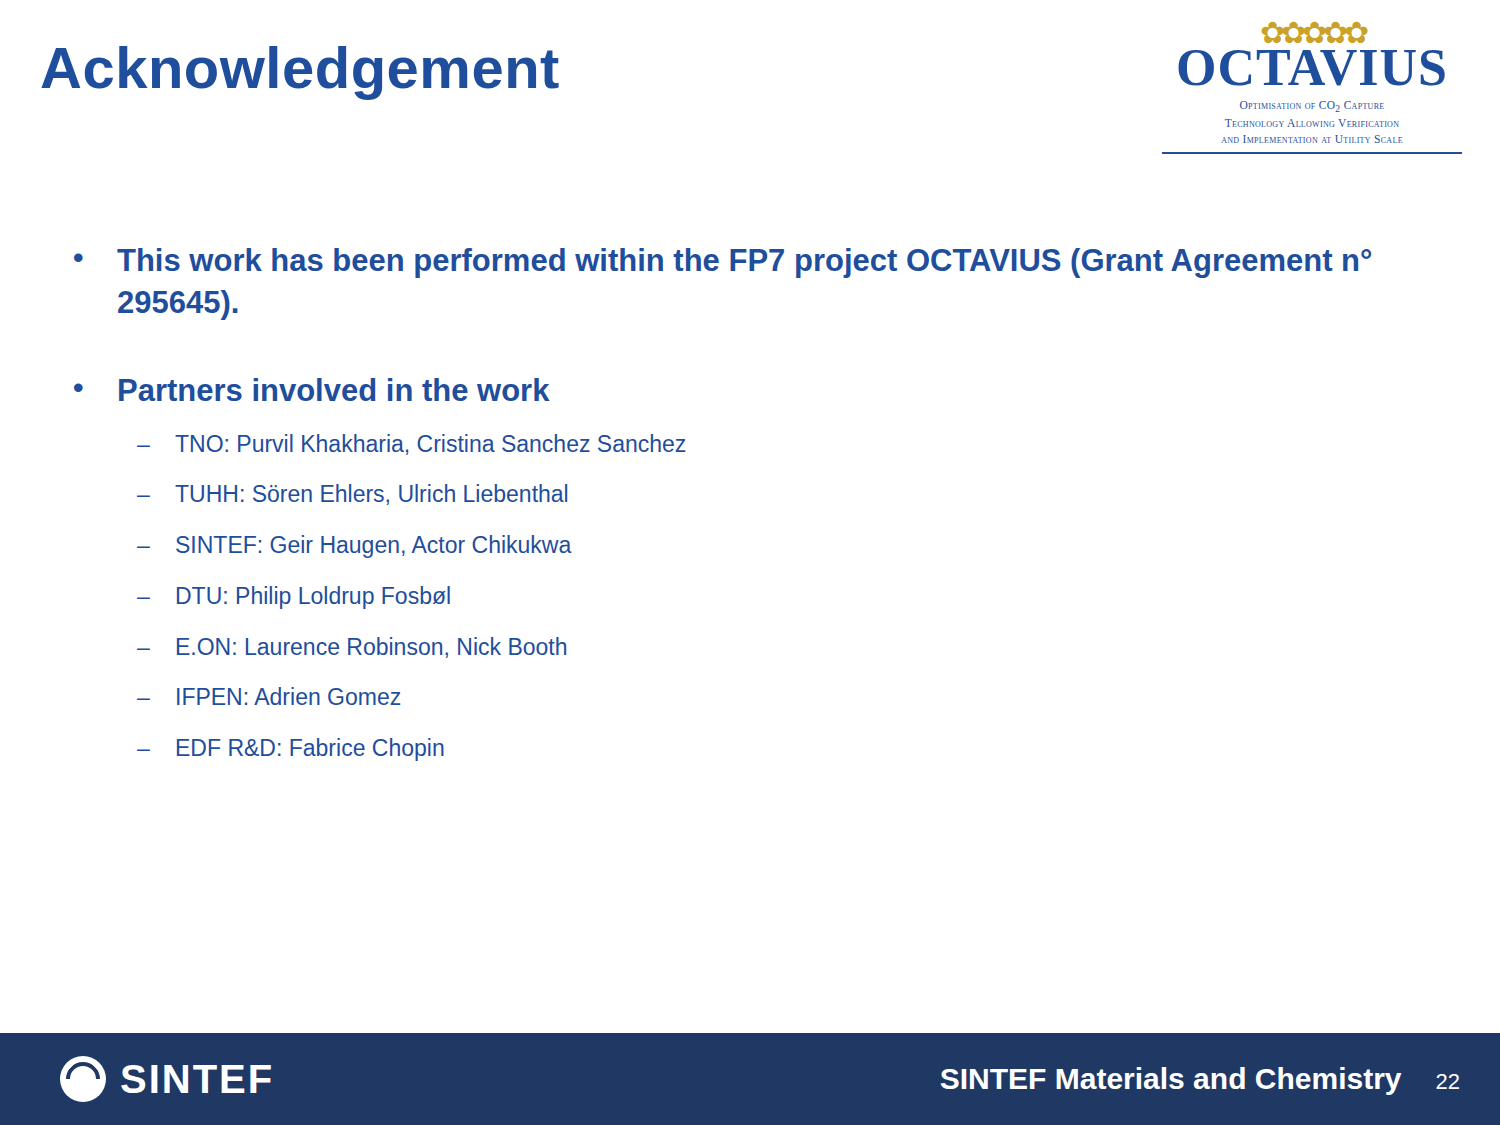Acknowledgement
✿✿✿✿✿
OCTAVIUS
Optimisation of CO2 Capture
Technology Allowing Verification
and Implementation at Utility Scale
This work has been performed within the FP7 project OCTAVIUS (Grant Agreement n° 295645).
Partners involved in the work
TNO: Purvil Khakharia, Cristina Sanchez Sanchez
TUHH: Sören Ehlers, Ulrich Liebenthal
SINTEF: Geir Haugen, Actor Chikukwa
DTU: Philip Loldrup Fosbøl
E.ON: Laurence Robinson, Nick Booth
IFPEN: Adrien Gomez
EDF R&D: Fabrice Chopin
SINTEF
SINTEF Materials and Chemistry 22